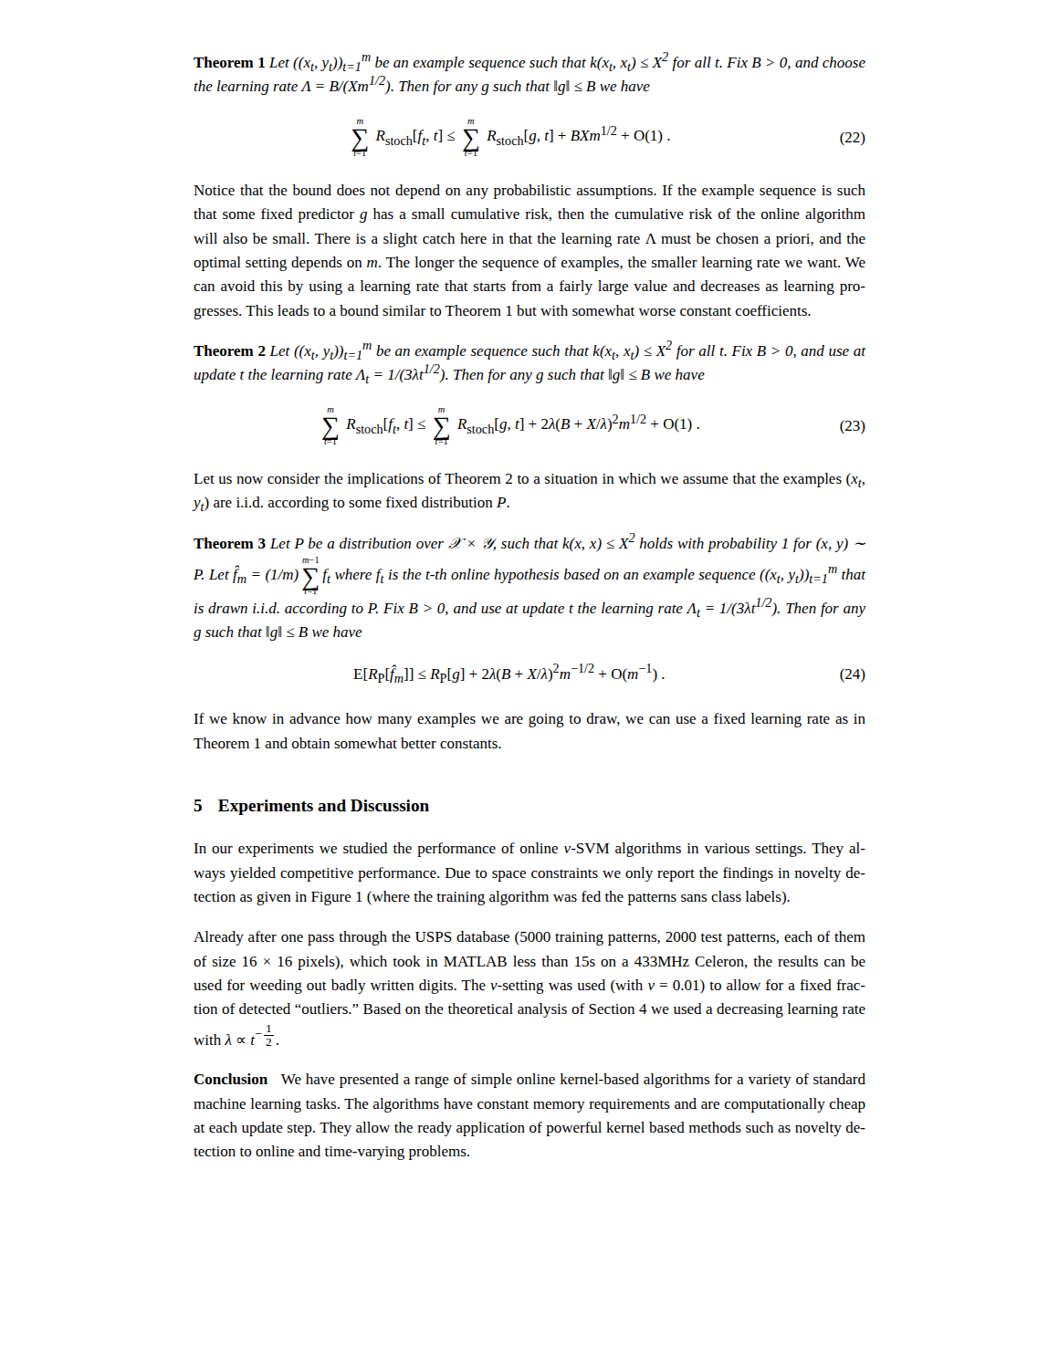Theorem 1 Let ((xt, yt))t=1m be an example sequence such that k(xt, xt) ≤ X2 for all t. Fix B > 0, and choose the learning rate Λ = B/(Xm1/2). Then for any g such that ‖g‖ ≤ B we have
m∑t=1 Rstoch[ft, t] ≤ m∑t=1 Rstoch[g, t] + BXm1/2 + O(1) .
(22)
Notice that the bound does not depend on any probabilistic assumptions. If the example sequence is such that some fixed predictor g has a small cumulative risk, then the cumulative risk of the online algorithm will also be small. There is a slight catch here in that the learning rate Λ must be chosen a priori, and the optimal setting depends on m. The longer the sequence of examples, the smaller learning rate we want. We can avoid this by using a learning rate that starts from a fairly large value and decreases as learning progresses. This leads to a bound similar to Theorem 1 but with somewhat worse constant coefficients.
Theorem 2 Let ((xt, yt))t=1m be an example sequence such that k(xt, xt) ≤ X2 for all t. Fix B > 0, and use at update t the learning rate Λt = 1/(3λt1/2). Then for any g such that ‖g‖ ≤ B we have
m∑t=1 Rstoch[ft, t] ≤ m∑t=1 Rstoch[g, t] + 2λ(B + X/λ)2m1/2 + O(1) .
(23)
Let us now consider the implications of Theorem 2 to a situation in which we assume that the examples (xt, yt) are i.i.d. according to some fixed distribution P.
Theorem 3 Let P be a distribution over 𝒳 × 𝒴, such that k(x, x) ≤ X2 holds with probability 1 for (x, y) ∼ P. Let f̂m = (1/m)m−1∑t=1 ft where ft is the t-th online hypothesis based on an example sequence ((xt, yt))t=1m that is drawn i.i.d. according to P. Fix B > 0, and use at update t the learning rate Λt = 1/(3λt1/2). Then for any g such that ‖g‖ ≤ B we have
E[RP[f̂m]] ≤ RP[g] + 2λ(B + X/λ)2m−1/2 + O(m−1) .
(24)
If we know in advance how many examples we are going to draw, we can use a fixed learning rate as in Theorem 1 and obtain somewhat better constants.
5 Experiments and Discussion
In our experiments we studied the performance of online ν-SVM algorithms in various settings. They always yielded competitive performance. Due to space constraints we only report the findings in novelty detection as given in Figure 1 (where the training algorithm was fed the patterns sans class labels).
Already after one pass through the USPS database (5000 training patterns, 2000 test patterns, each of them of size 16 × 16 pixels), which took in MATLAB less than 15s on a 433MHz Celeron, the results can be used for weeding out badly written digits. The ν-setting was used (with ν = 0.01) to allow for a fixed fraction of detected “outliers.” Based on the theoretical analysis of Section 4 we used a decreasing learning rate with λ ∝ t−12.
Conclusion We have presented a range of simple online kernel-based algorithms for a variety of standard machine learning tasks. The algorithms have constant memory requirements and are computationally cheap at each update step. They allow the ready application of powerful kernel based methods such as novelty detection to online and time-varying problems.